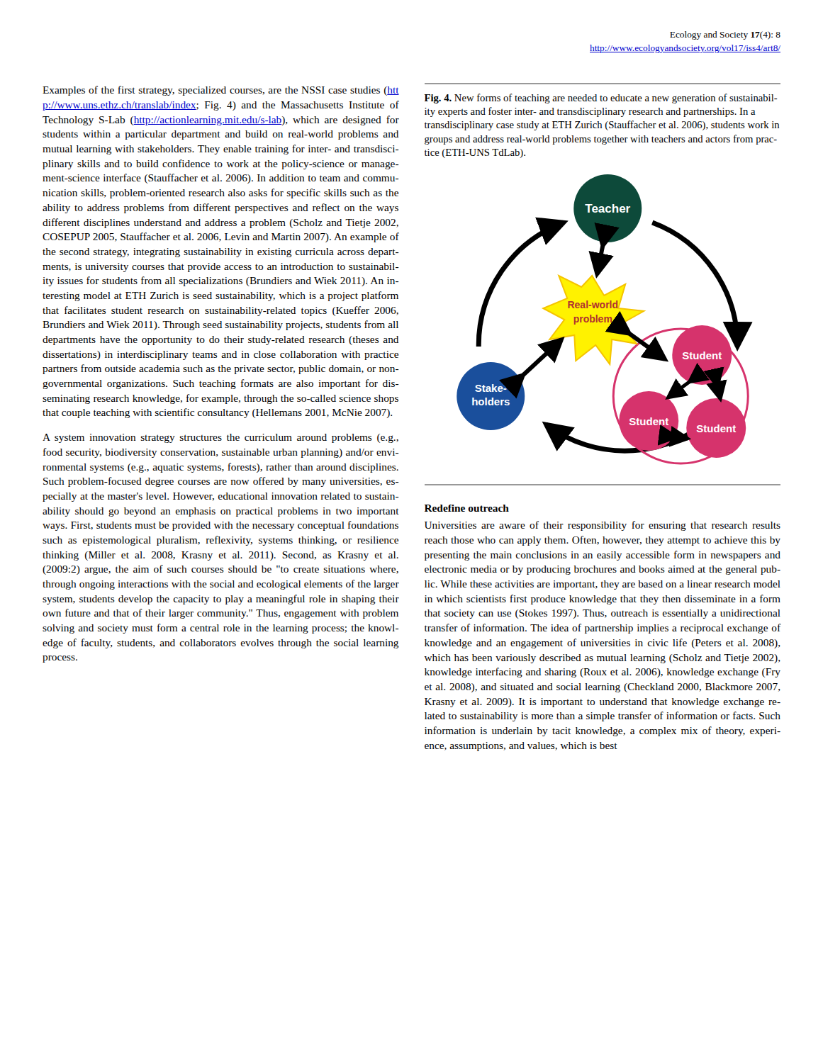Ecology and Society 17(4): 8
http://www.ecologyandsociety.org/vol17/iss4/art8/
Examples of the first strategy, specialized courses, are the NSSI case studies (http://www.uns.ethz.ch/translab/index; Fig. 4) and the Massachusetts Institute of Technology S-Lab (http://actionlearning.mit.edu/s-lab), which are designed for students within a particular department and build on real-world problems and mutual learning with stakeholders. They enable training for inter- and transdisciplinary skills and to build confidence to work at the policy-science or management-science interface (Stauffacher et al. 2006). In addition to team and communication skills, problem-oriented research also asks for specific skills such as the ability to address problems from different perspectives and reflect on the ways different disciplines understand and address a problem (Scholz and Tietje 2002, COSEPUP 2005, Stauffacher et al. 2006, Levin and Martin 2007). An example of the second strategy, integrating sustainability in existing curricula across departments, is university courses that provide access to an introduction to sustainability issues for students from all specializations (Brundiers and Wiek 2011). An interesting model at ETH Zurich is seed sustainability, which is a project platform that facilitates student research on sustainability-related topics (Kueffer 2006, Brundiers and Wiek 2011). Through seed sustainability projects, students from all departments have the opportunity to do their study-related research (theses and dissertations) in interdisciplinary teams and in close collaboration with practice partners from outside academia such as the private sector, public domain, or nongovernmental organizations. Such teaching formats are also important for disseminating research knowledge, for example, through the so-called science shops that couple teaching with scientific consultancy (Hellemans 2001, McNie 2007).
A system innovation strategy structures the curriculum around problems (e.g., food security, biodiversity conservation, sustainable urban planning) and/or environmental systems (e.g., aquatic systems, forests), rather than around disciplines. Such problem-focused degree courses are now offered by many universities, especially at the master's level. However, educational innovation related to sustainability should go beyond an emphasis on practical problems in two important ways. First, students must be provided with the necessary conceptual foundations such as epistemological pluralism, reflexivity, systems thinking, or resilience thinking (Miller et al. 2008, Krasny et al. 2011). Second, as Krasny et al. (2009:2) argue, the aim of such courses should be "to create situations where, through ongoing interactions with the social and ecological elements of the larger system, students develop the capacity to play a meaningful role in shaping their own future and that of their larger community." Thus, engagement with problem solving and society must form a central role in the learning process; the knowledge of faculty, students, and collaborators evolves through the social learning process.
Fig. 4. New forms of teaching are needed to educate a new generation of sustainability experts and foster inter- and transdisciplinary research and partnerships. In a transdisciplinary case study at ETH Zurich (Stauffacher et al. 2006), students work in groups and address real-world problems together with teachers and actors from practice (ETH-UNS TdLab).
Teacher Stake- holders Student Student Student Real-world problem
Redefine outreach
Universities are aware of their responsibility for ensuring that research results reach those who can apply them. Often, however, they attempt to achieve this by presenting the main conclusions in an easily accessible form in newspapers and electronic media or by producing brochures and books aimed at the general public. While these activities are important, they are based on a linear research model in which scientists first produce knowledge that they then disseminate in a form that society can use (Stokes 1997). Thus, outreach is essentially a unidirectional transfer of information. The idea of partnership implies a reciprocal exchange of knowledge and an engagement of universities in civic life (Peters et al. 2008), which has been variously described as mutual learning (Scholz and Tietje 2002), knowledge interfacing and sharing (Roux et al. 2006), knowledge exchange (Fry et al. 2008), and situated and social learning (Checkland 2000, Blackmore 2007, Krasny et al. 2009). It is important to understand that knowledge exchange related to sustainability is more than a simple transfer of information or facts. Such information is underlain by tacit knowledge, a complex mix of theory, experience, assumptions, and values, which is best